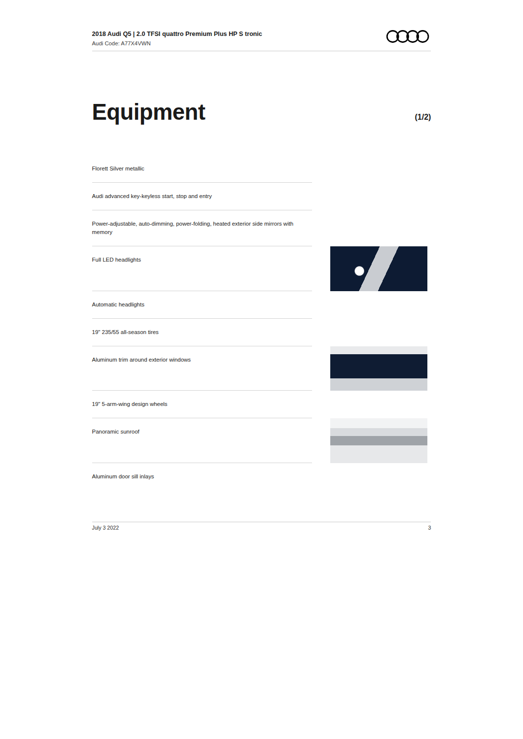2018 Audi Q5 | 2.0 TFSI quattro Premium Plus HP S tronic
Audi Code: A77X4VWN
Equipment
(1/2)
Florett Silver metallic
Audi advanced key-keyless start, stop and entry
Power-adjustable, auto-dimming, power-folding, heated exterior side mirrors with memory
Full LED headlights
Automatic headlights
19" 235/55 all-season tires
Aluminum trim around exterior windows
19" 5-arm-wing design wheels
Panoramic sunroof
Aluminum door sill inlays
July 3 2022
3